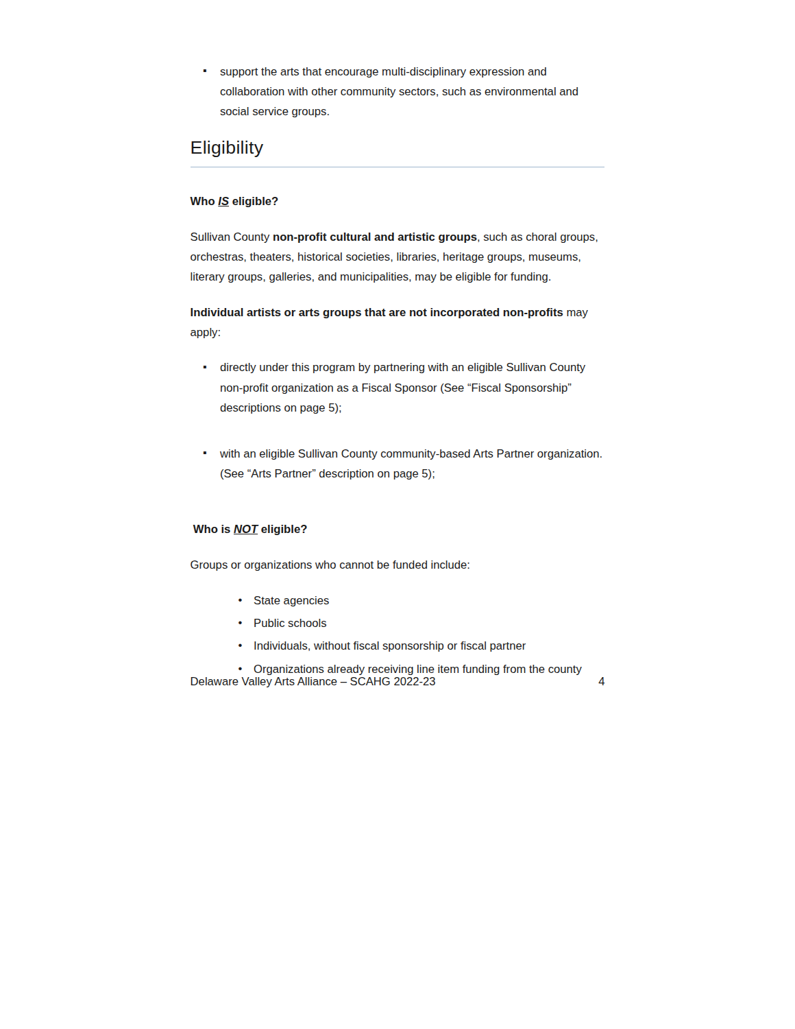support the arts that encourage multi-disciplinary expression and collaboration with other community sectors, such as environmental and social service groups.
Eligibility
Who IS eligible?
Sullivan County non-profit cultural and artistic groups, such as choral groups, orchestras, theaters, historical societies, libraries, heritage groups, museums, literary groups, galleries, and municipalities, may be eligible for funding.
Individual artists or arts groups that are not incorporated non-profits may apply:
directly under this program by partnering with an eligible Sullivan County non-profit organization as a Fiscal Sponsor (See “Fiscal Sponsorship” descriptions on page 5);
with an eligible Sullivan County community-based Arts Partner organization. (See “Arts Partner” description on page 5);
Who is NOT eligible?
Groups or organizations who cannot be funded include:
State agencies
Public schools
Individuals, without fiscal sponsorship or fiscal partner
Organizations already receiving line item funding from the county
Delaware Valley Arts Alliance – SCAHG 2022-23 4